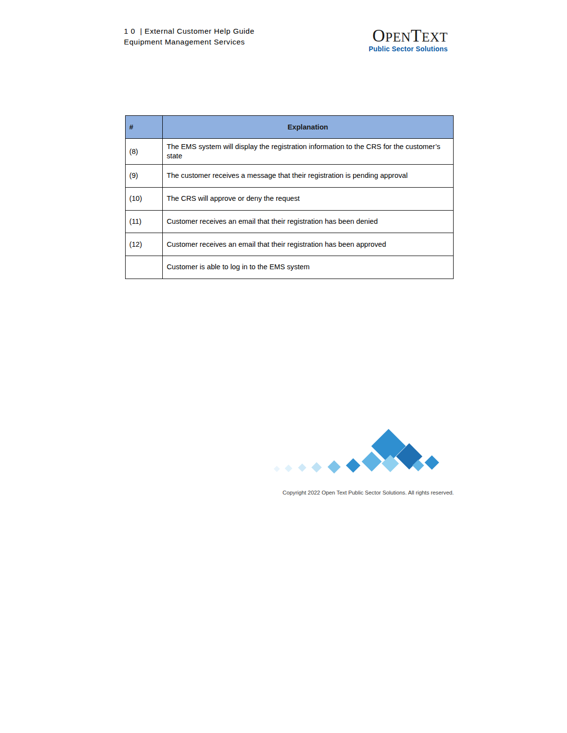1 0 | External Customer Help Guide
Equipment Management Services
OPENTEXT
Public Sector Solutions
| # | Explanation |
| --- | --- |
| (8) | The EMS system will display the registration information to the CRS for the customer’s state |
| (9) | The customer receives a message that their registration is pending approval |
| (10) | The CRS will approve or deny the request |
| (11) | Customer receives an email that their registration has been denied |
| (12) | Customer receives an email that their registration has been approved |
| | Customer is able to log in to the EMS system |
Copyright 2022 Open Text Public Sector Solutions. All rights reserved.